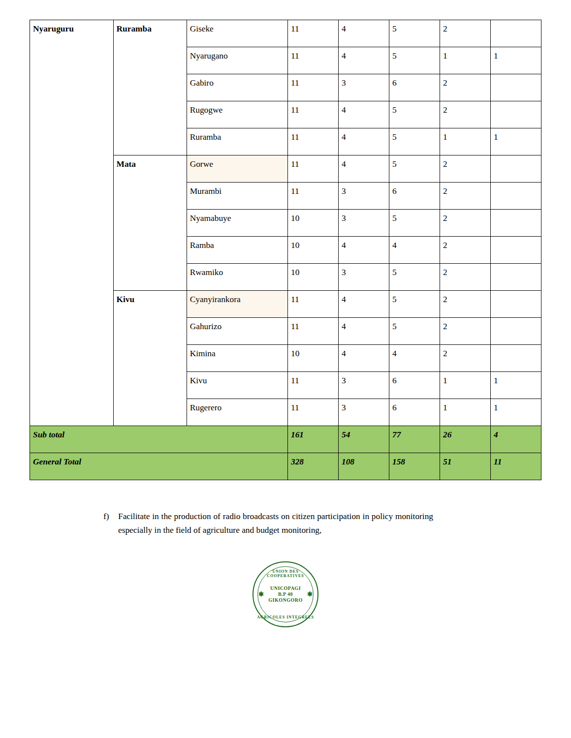| Nyaruguru | Ruramba | Giseke | 11 | 4 | 5 | 2 | |
| Nyarugano | 11 | 4 | 5 | 1 | 1 |
| Gabiro | 11 | 3 | 6 | 2 | |
| Rugogwe | 11 | 4 | 5 | 2 | |
| Ruramba | 11 | 4 | 5 | 1 | 1 |
| Mata | Gorwe | 11 | 4 | 5 | 2 | |
| Murambi | 11 | 3 | 6 | 2 | |
| Nyamabuye | 10 | 3 | 5 | 2 | |
| Ramba | 10 | 4 | 4 | 2 | |
| Rwamiko | 10 | 3 | 5 | 2 | |
| Kivu | Cyanyirankora | 11 | 4 | 5 | 2 | |
| Gahurizo | 11 | 4 | 5 | 2 | |
| Kimina | 10 | 4 | 4 | 2 | |
| Kivu | 11 | 3 | 6 | 1 | 1 |
| Rugerero | 11 | 3 | 6 | 1 | 1 |
| Sub total | 161 | 54 | 77 | 26 | 4 |
| General Total | 328 | 108 | 158 | 51 | 11 |
f) Facilitate in the production of radio broadcasts on citizen participation in policy monitoring especially in the field of agriculture and budget monitoring,
UNION DES COOPERATIVES
✱
✱
UNICOPAGI
B.P 40
GIKONGORO
AGRICOLES INTEGREES